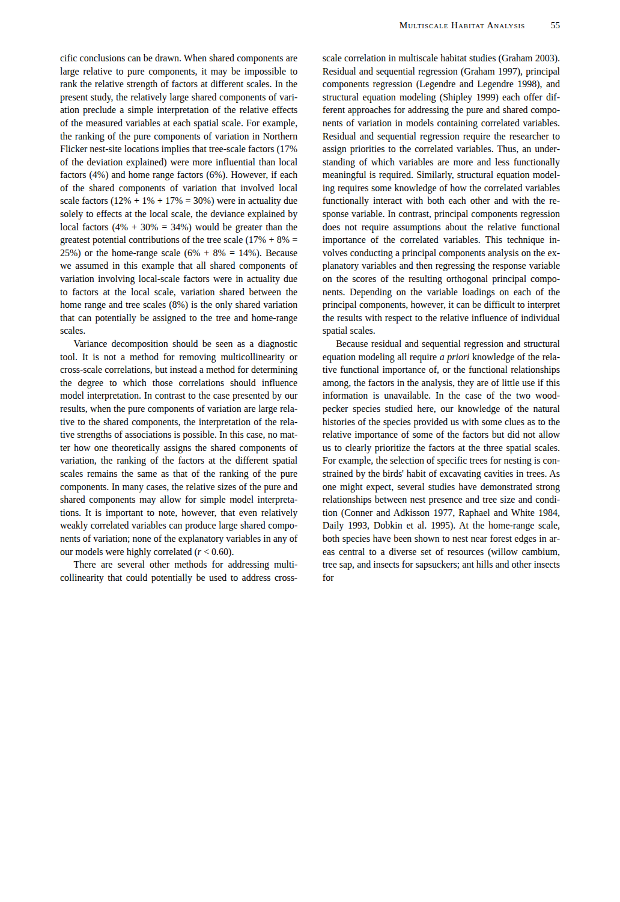Multiscale Habitat Analysis 55
cific conclusions can be drawn. When shared components are large relative to pure components, it may be impossible to rank the relative strength of factors at different scales. In the present study, the relatively large shared components of variation preclude a simple interpretation of the relative effects of the measured variables at each spatial scale. For example, the ranking of the pure components of variation in Northern Flicker nest-site locations implies that tree-scale factors (17% of the deviation explained) were more influential than local factors (4%) and home range factors (6%). However, if each of the shared components of variation that involved local scale factors (12% + 1% + 17% = 30%) were in actuality due solely to effects at the local scale, the deviance explained by local factors (4% + 30% = 34%) would be greater than the greatest potential contributions of the tree scale (17% + 8% = 25%) or the home-range scale (6% + 8% = 14%). Because we assumed in this example that all shared components of variation involving local-scale factors were in actuality due to factors at the local scale, variation shared between the home range and tree scales (8%) is the only shared variation that can potentially be assigned to the tree and home-range scales.
Variance decomposition should be seen as a diagnostic tool. It is not a method for removing multicollinearity or cross-scale correlations, but instead a method for determining the degree to which those correlations should influence model interpretation. In contrast to the case presented by our results, when the pure components of variation are large relative to the shared components, the interpretation of the relative strengths of associations is possible. In this case, no matter how one theoretically assigns the shared components of variation, the ranking of the factors at the different spatial scales remains the same as that of the ranking of the pure components. In many cases, the relative sizes of the pure and shared components may allow for simple model interpretations. It is important to note, however, that even relatively weakly correlated variables can produce large shared components of variation; none of the explanatory variables in any of our models were highly correlated (r < 0.60).
There are several other methods for addressing multicollinearity that could potentially be used to address cross-scale correlation in multiscale habitat studies (Graham 2003). Residual and sequential regression (Graham 1997), principal components regression (Legendre and Legendre 1998), and structural equation modeling (Shipley 1999) each offer different approaches for addressing the pure and shared components of variation in models containing correlated variables. Residual and sequential regression require the researcher to assign priorities to the correlated variables. Thus, an understanding of which variables are more and less functionally meaningful is required. Similarly, structural equation modeling requires some knowledge of how the correlated variables functionally interact with both each other and with the response variable. In contrast, principal components regression does not require assumptions about the relative functional importance of the correlated variables. This technique involves conducting a principal components analysis on the explanatory variables and then regressing the response variable on the scores of the resulting orthogonal principal components. Depending on the variable loadings on each of the principal components, however, it can be difficult to interpret the results with respect to the relative influence of individual spatial scales.
Because residual and sequential regression and structural equation modeling all require a priori knowledge of the relative functional importance of, or the functional relationships among, the factors in the analysis, they are of little use if this information is unavailable. In the case of the two woodpecker species studied here, our knowledge of the natural histories of the species provided us with some clues as to the relative importance of some of the factors but did not allow us to clearly prioritize the factors at the three spatial scales. For example, the selection of specific trees for nesting is constrained by the birds' habit of excavating cavities in trees. As one might expect, several studies have demonstrated strong relationships between nest presence and tree size and condition (Conner and Adkisson 1977, Raphael and White 1984, Daily 1993, Dobkin et al. 1995). At the home-range scale, both species have been shown to nest near forest edges in areas central to a diverse set of resources (willow cambium, tree sap, and insects for sapsuckers; ant hills and other insects for